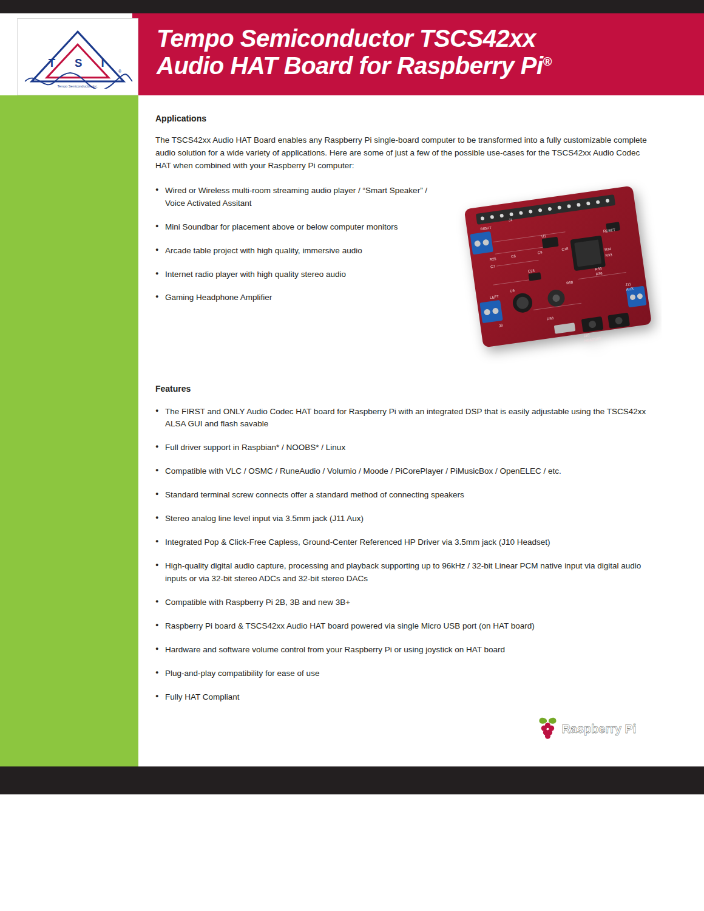T S I ® Tempo Semiconductor, Inc.
Tempo Semiconductor TSCS42xx
Audio HAT Board for Raspberry Pi®
Applications
The TSCS42xx Audio HAT Board enables any Raspberry Pi single-board computer to be transformed into a fully customizable complete audio solution for a wide variety of applications. Here are some of just a few of the possible use-cases for the TSCS42xx Audio Codec HAT when combined with your Raspberry Pi computer:
RIGHT LEFT J11 AUX J10 HEADSET RESET U1 C23 C9 R35 R36 R25 C7 C6 C8 C18 R58 R58 R34 R33 J9 J1
Wired or Wireless multi-room streaming audio player / “Smart Speaker” / Voice Activated Assitant
Mini Soundbar for placement above or below computer monitors
Arcade table project with high quality, immersive audio
Internet radio player with high quality stereo audio
Gaming Headphone Amplifier
Features
The FIRST and ONLY Audio Codec HAT board for Raspberry Pi with an integrated DSP that is easily adjustable using the TSCS42xx ALSA GUI and flash savable
Full driver support in Raspbian* / NOOBS* / Linux
Compatible with VLC / OSMC / RuneAudio / Volumio / Moode / PiCorePlayer / PiMusicBox / OpenELEC / etc.
Standard terminal screw connects offer a standard method of connecting speakers
Stereo analog line level input via 3.5mm jack (J11 Aux)
Integrated Pop & Click-Free Capless, Ground-Center Referenced HP Driver via 3.5mm jack (J10 Headset)
High-quality digital audio capture, processing and playback supporting up to 96kHz / 32-bit Linear PCM native input via digital audio inputs or via 32-bit stereo ADCs and 32-bit stereo DACs
Compatible with Raspberry Pi 2B, 3B and new 3B+
Raspberry Pi board & TSCS42xx Audio HAT board powered via single Micro USB port (on HAT board)
Hardware and software volume control from your Raspberry Pi or using joystick on HAT board
Plug-and-play compatibility for ease of use
Fully HAT Compliant
Raspberry Pi ®